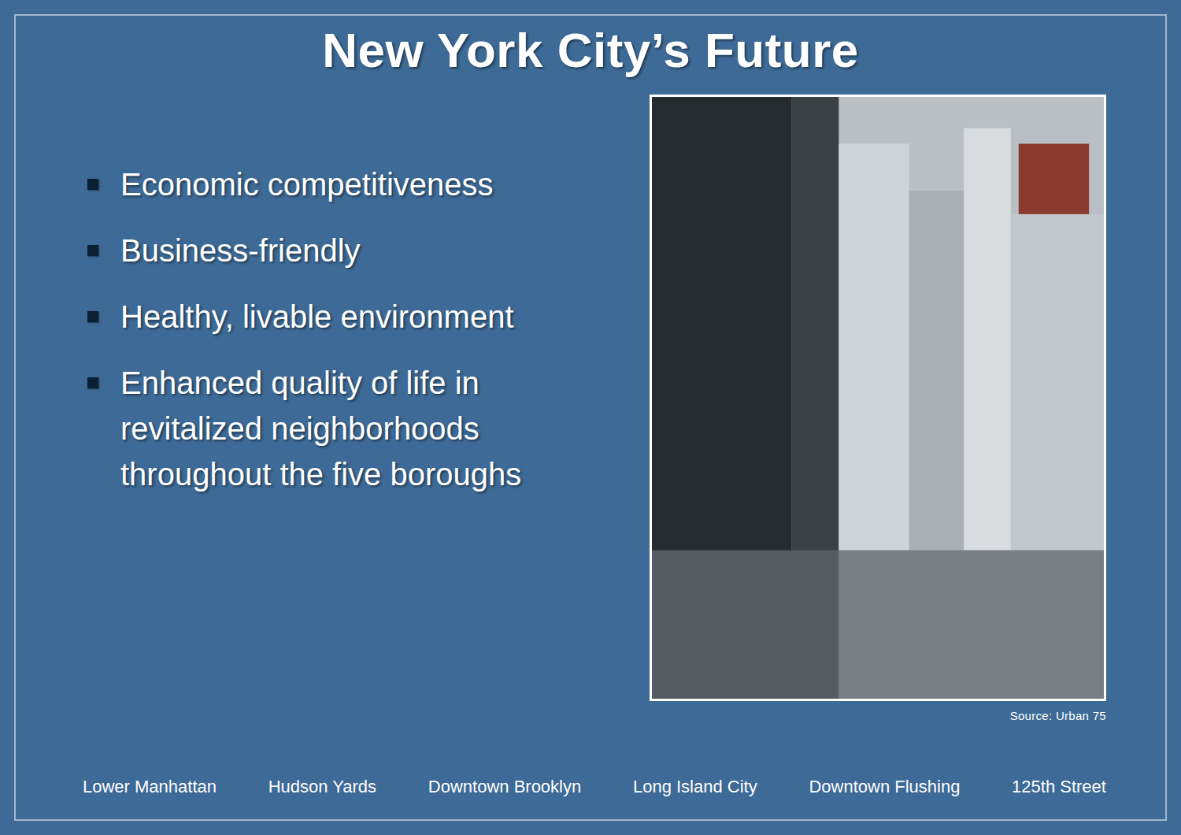New York City’s Future
Economic competitiveness
Business-friendly
Healthy, livable environment
Enhanced quality of life in revitalized neighborhoods throughout the five boroughs
Source: Urban 75
Lower Manhattan Hudson Yards Downtown Brooklyn Long Island City Downtown Flushing 125th Street